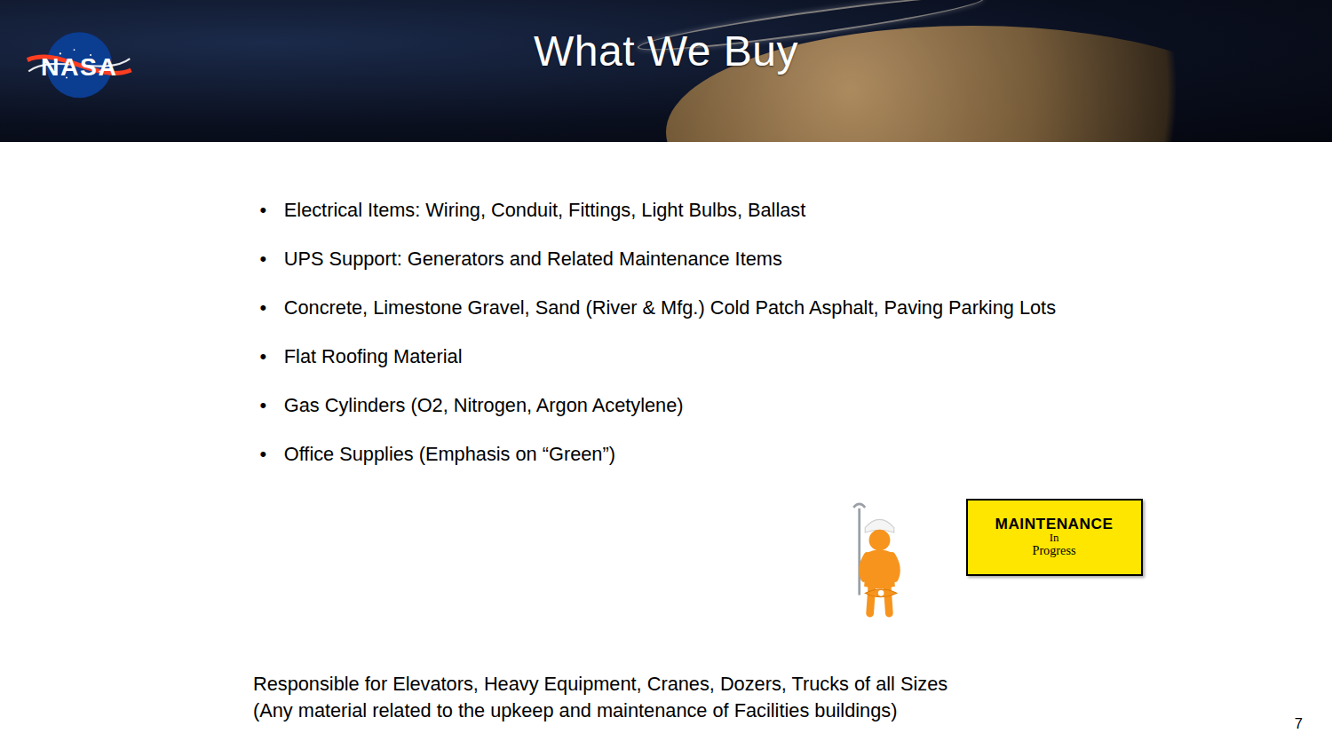NASA
What We Buy
Electrical Items: Wiring, Conduit, Fittings, Light Bulbs, Ballast
UPS Support: Generators and Related Maintenance Items
Concrete, Limestone Gravel, Sand (River & Mfg.) Cold Patch Asphalt, Paving Parking Lots
Flat Roofing Material
Gas Cylinders (O2, Nitrogen, Argon Acetylene)
Office Supplies (Emphasis on “Green”)
MAINTENANCE
In
Progress
Responsible for Elevators, Heavy Equipment, Cranes, Dozers, Trucks of all Sizes
(Any material related to the upkeep and maintenance of Facilities buildings)
7